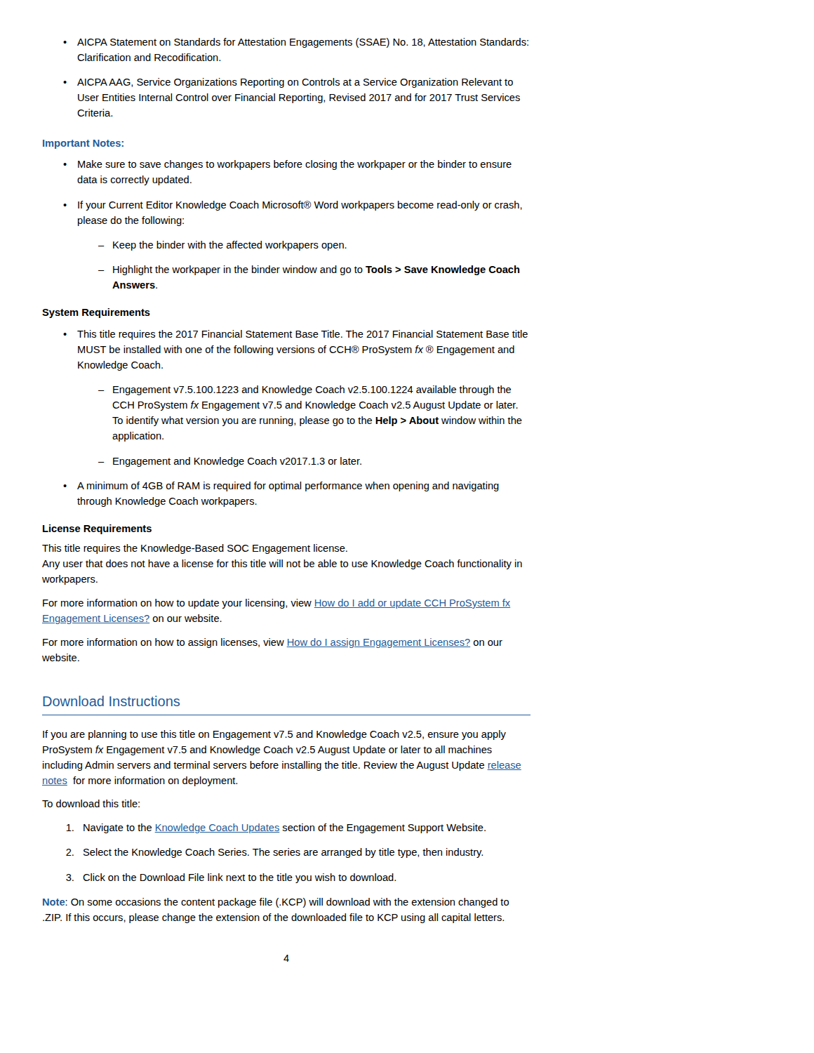AICPA Statement on Standards for Attestation Engagements (SSAE) No. 18, Attestation Standards: Clarification and Recodification.
AICPA AAG, Service Organizations Reporting on Controls at a Service Organization Relevant to User Entities Internal Control over Financial Reporting, Revised 2017 and for 2017 Trust Services Criteria.
Important Notes:
Make sure to save changes to workpapers before closing the workpaper or the binder to ensure data is correctly updated.
If your Current Editor Knowledge Coach Microsoft® Word workpapers become read-only or crash, please do the following:
Keep the binder with the affected workpapers open.
Highlight the workpaper in the binder window and go to Tools > Save Knowledge Coach Answers.
System Requirements
This title requires the 2017 Financial Statement Base Title. The 2017 Financial Statement Base title MUST be installed with one of the following versions of CCH® ProSystem fx ® Engagement and Knowledge Coach.
Engagement v7.5.100.1223 and Knowledge Coach v2.5.100.1224 available through the CCH ProSystem fx Engagement v7.5 and Knowledge Coach v2.5 August Update or later. To identify what version you are running, please go to the Help > About window within the application.
Engagement and Knowledge Coach v2017.1.3 or later.
A minimum of 4GB of RAM is required for optimal performance when opening and navigating through Knowledge Coach workpapers.
License Requirements
This title requires the Knowledge-Based SOC Engagement license.
Any user that does not have a license for this title will not be able to use Knowledge Coach functionality in workpapers.
For more information on how to update your licensing, view How do I add or update CCH ProSystem fx Engagement Licenses? on our website.
For more information on how to assign licenses, view How do I assign Engagement Licenses? on our website.
Download Instructions
If you are planning to use this title on Engagement v7.5 and Knowledge Coach v2.5, ensure you apply ProSystem fx Engagement v7.5 and Knowledge Coach v2.5 August Update or later to all machines including Admin servers and terminal servers before installing the title. Review the August Update release notes for more information on deployment.
To download this title:
Navigate to the Knowledge Coach Updates section of the Engagement Support Website.
Select the Knowledge Coach Series. The series are arranged by title type, then industry.
Click on the Download File link next to the title you wish to download.
Note: On some occasions the content package file (.KCP) will download with the extension changed to .ZIP. If this occurs, please change the extension of the downloaded file to KCP using all capital letters.
4